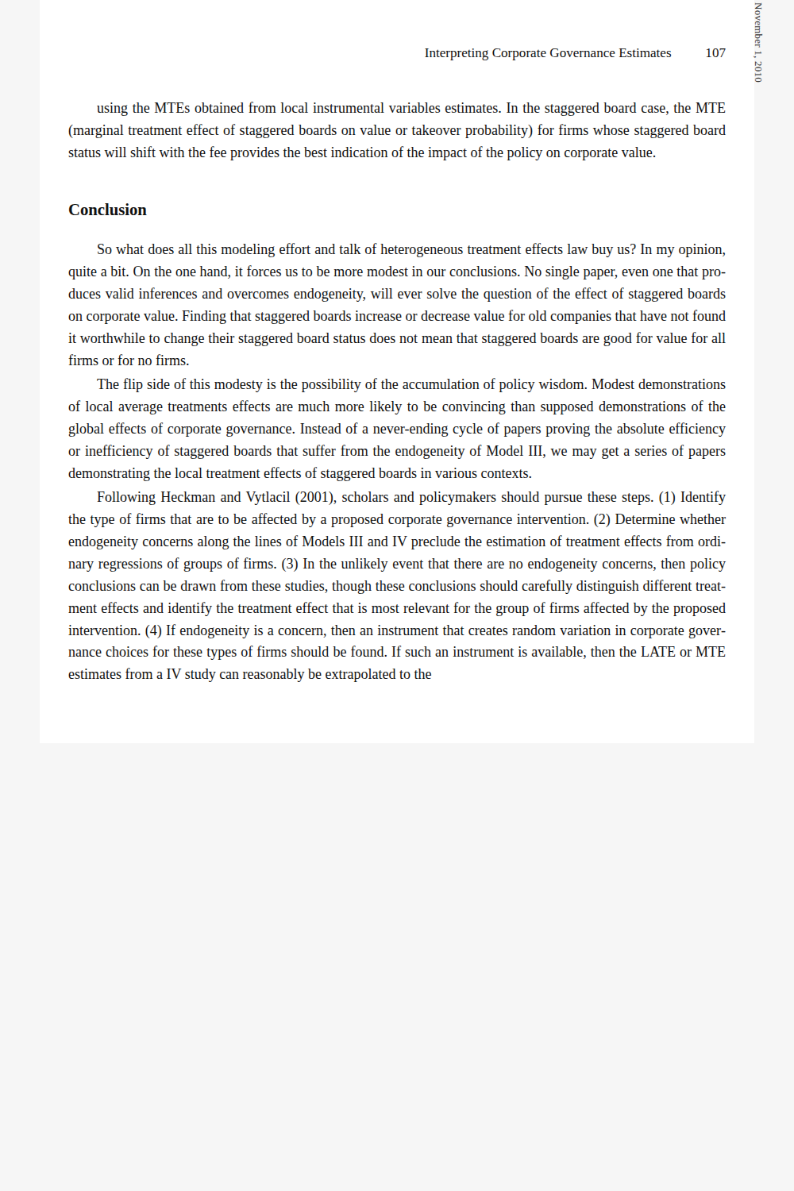Interpreting Corporate Governance Estimates 107
using the MTEs obtained from local instrumental variables estimates. In the staggered board case, the MTE (marginal treatment effect of staggered boards on value or takeover probability) for firms whose staggered board status will shift with the fee provides the best indication of the impact of the policy on corporate value.
Conclusion
So what does all this modeling effort and talk of heterogeneous treatment effects law buy us? In my opinion, quite a bit. On the one hand, it forces us to be more modest in our conclusions. No single paper, even one that produces valid inferences and overcomes endogeneity, will ever solve the question of the effect of staggered boards on corporate value. Finding that staggered boards increase or decrease value for old companies that have not found it worthwhile to change their staggered board status does not mean that staggered boards are good for value for all firms or for no firms.
The flip side of this modesty is the possibility of the accumulation of policy wisdom. Modest demonstrations of local average treatments effects are much more likely to be convincing than supposed demonstrations of the global effects of corporate governance. Instead of a never-ending cycle of papers proving the absolute efficiency or inefficiency of staggered boards that suffer from the endogeneity of Model III, we may get a series of papers demonstrating the local treatment effects of staggered boards in various contexts.
Following Heckman and Vytlacil (2001), scholars and policymakers should pursue these steps. (1) Identify the type of firms that are to be affected by a proposed corporate governance intervention. (2) Determine whether endogeneity concerns along the lines of Models III and IV preclude the estimation of treatment effects from ordinary regressions of groups of firms. (3) In the unlikely event that there are no endogeneity concerns, then policy conclusions can be drawn from these studies, though these conclusions should carefully distinguish different treatment effects and identify the treatment effect that is most relevant for the group of firms affected by the proposed intervention. (4) If endogeneity is a concern, then an instrument that creates random variation in corporate governance choices for these types of firms should be found. If such an instrument is available, then the LATE or MTE estimates from a IV study can reasonably be extrapolated to the
Downloaded from aler.oxfordjournals.org at Yale University on November 1, 2010